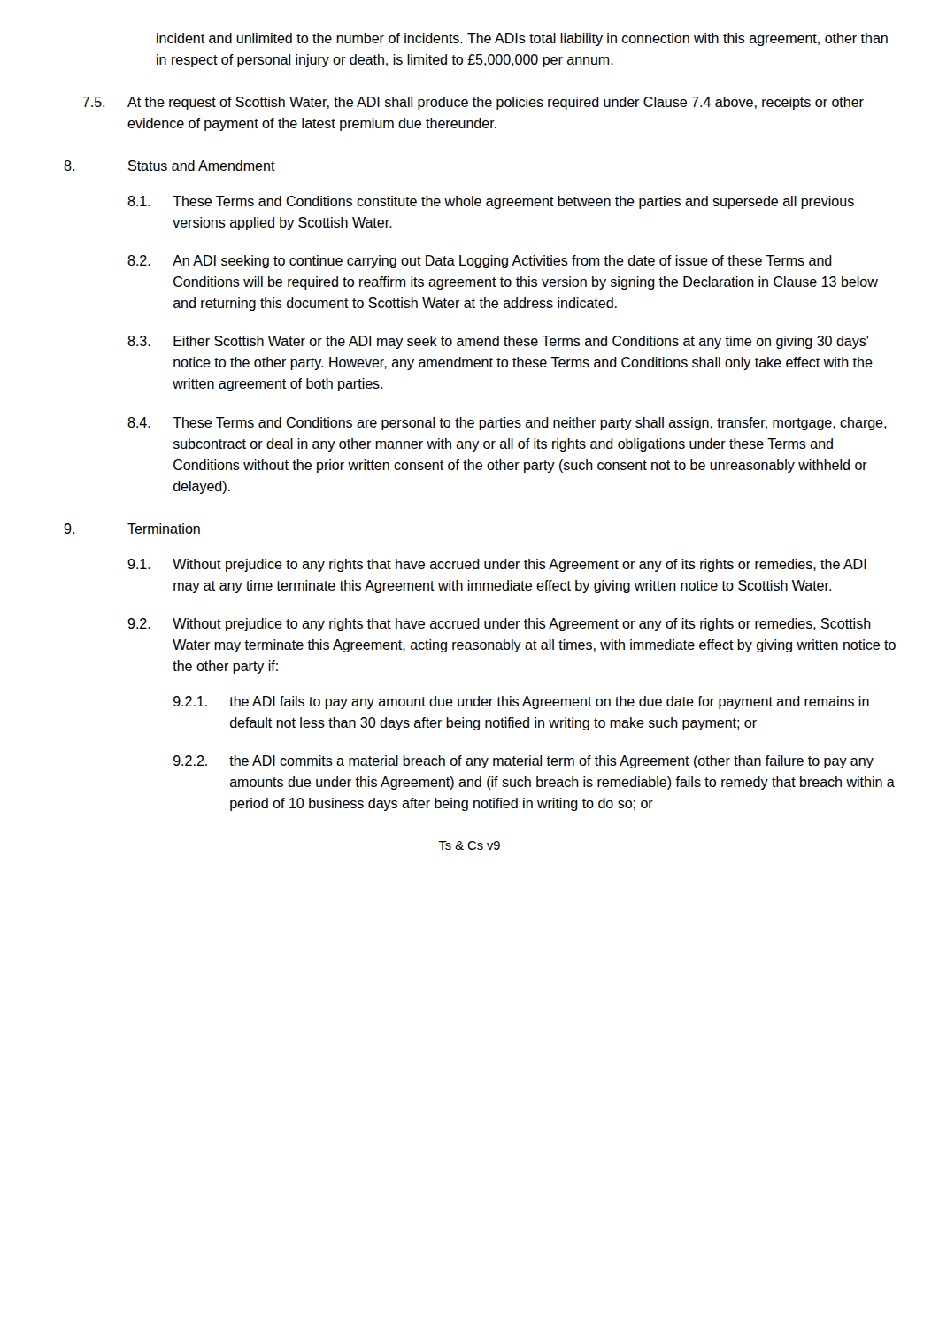incident and unlimited to the number of incidents. The ADIs total liability in connection with this agreement, other than in respect of personal injury or death, is limited to £5,000,000 per annum.
7.5. At the request of Scottish Water, the ADI shall produce the policies required under Clause 7.4 above, receipts or other evidence of payment of the latest premium due thereunder.
8. Status and Amendment
8.1. These Terms and Conditions constitute the whole agreement between the parties and supersede all previous versions applied by Scottish Water.
8.2. An ADI seeking to continue carrying out Data Logging Activities from the date of issue of these Terms and Conditions will be required to reaffirm its agreement to this version by signing the Declaration in Clause 13 below and returning this document to Scottish Water at the address indicated.
8.3. Either Scottish Water or the ADI may seek to amend these Terms and Conditions at any time on giving 30 days' notice to the other party. However, any amendment to these Terms and Conditions shall only take effect with the written agreement of both parties.
8.4. These Terms and Conditions are personal to the parties and neither party shall assign, transfer, mortgage, charge, subcontract or deal in any other manner with any or all of its rights and obligations under these Terms and Conditions without the prior written consent of the other party (such consent not to be unreasonably withheld or delayed).
9. Termination
9.1. Without prejudice to any rights that have accrued under this Agreement or any of its rights or remedies, the ADI may at any time terminate this Agreement with immediate effect by giving written notice to Scottish Water.
9.2. Without prejudice to any rights that have accrued under this Agreement or any of its rights or remedies, Scottish Water may terminate this Agreement, acting reasonably at all times, with immediate effect by giving written notice to the other party if:
9.2.1. the ADI fails to pay any amount due under this Agreement on the due date for payment and remains in default not less than 30 days after being notified in writing to make such payment; or
9.2.2. the ADI commits a material breach of any material term of this Agreement (other than failure to pay any amounts due under this Agreement) and (if such breach is remediable) fails to remedy that breach within a period of 10 business days after being notified in writing to do so; or
Ts & Cs v9